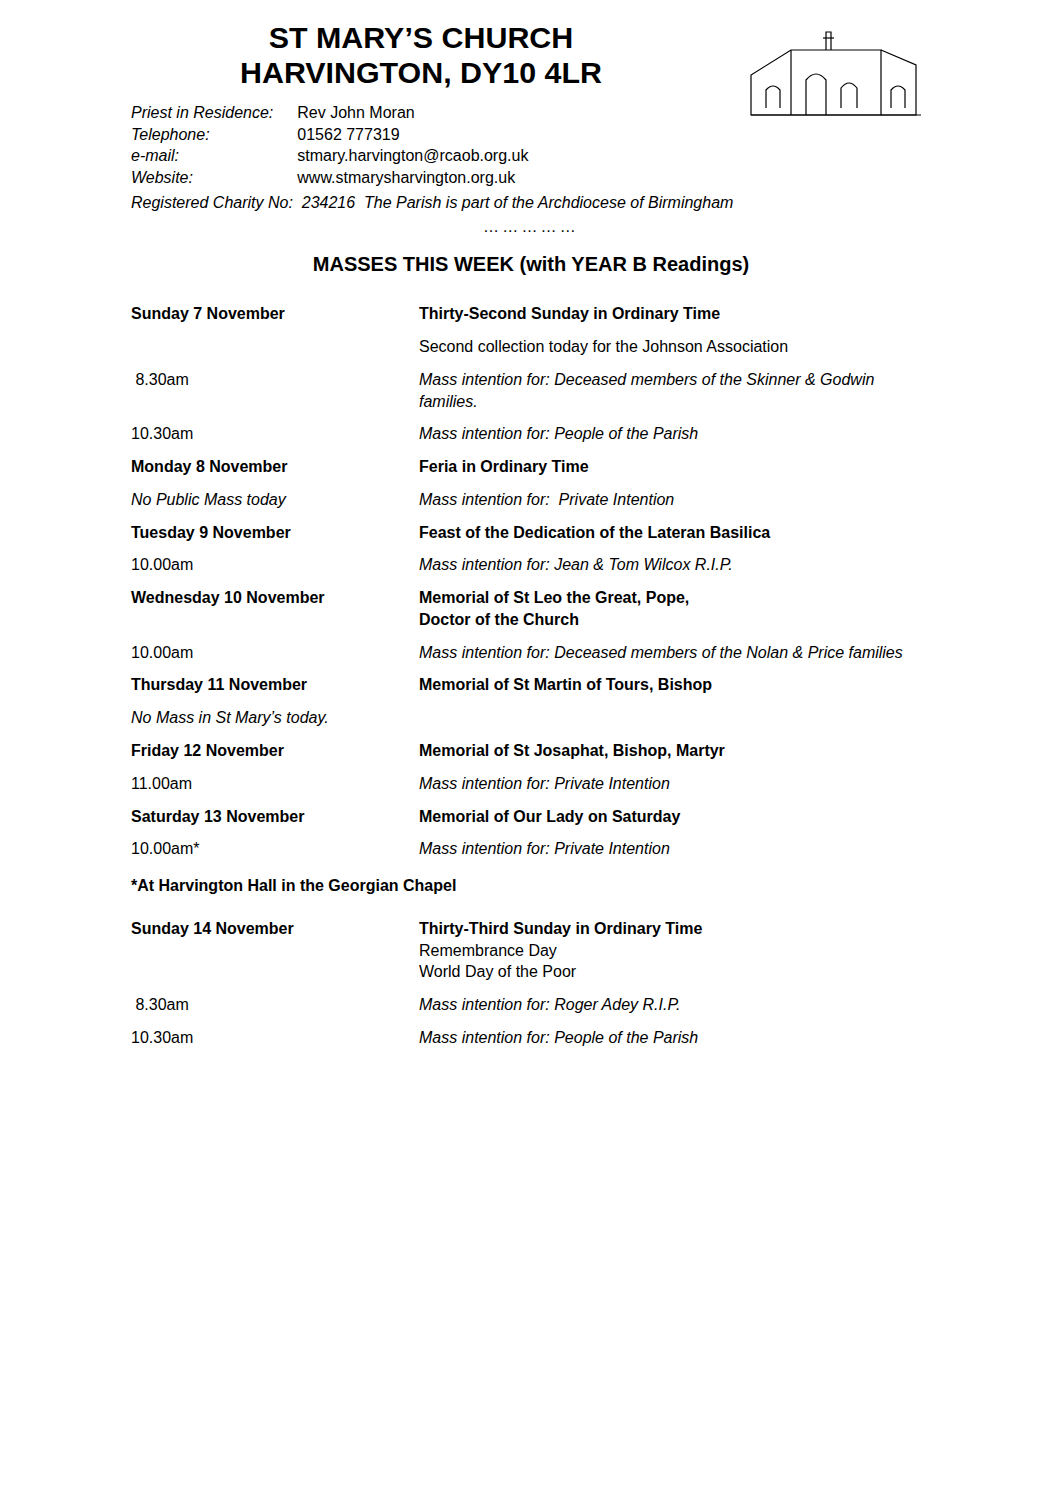ST MARY’S CHURCH
HARVINGTON, DY10 4LR
| Priest in Residence: | Rev John Moran |
| Telephone: | 01562 777319 |
| e-mail: | stmary.harvington@rcaob.org.uk |
| Website: | www.stmarysharvington.org.uk |
Registered Charity No: 234216 The Parish is part of the Archdiocese of Birmingham
……………
MASSES THIS WEEK (with YEAR B Readings)
| Sunday 7 November | Thirty-Second Sunday in Ordinary Time |
| | Second collection today for the Johnson Association |
| 8.30am | Mass intention for: Deceased members of the Skinner & Godwin families. |
| 10.30am | Mass intention for: People of the Parish |
| Monday 8 November | Feria in Ordinary Time |
| No Public Mass today | Mass intention for: Private Intention |
| Tuesday 9 November | Feast of the Dedication of the Lateran Basilica |
| 10.00am | Mass intention for: Jean & Tom Wilcox R.I.P. |
| Wednesday 10 November | Memorial of St Leo the Great, Pope, Doctor of the Church |
| 10.00am | Mass intention for: Deceased members of the Nolan & Price families |
| Thursday 11 November | Memorial of St Martin of Tours, Bishop |
| No Mass in St Mary’s today. | |
| Friday 12 November | Memorial of St Josaphat, Bishop, Martyr |
| 11.00am | Mass intention for: Private Intention |
| Saturday 13 November | Memorial of Our Lady on Saturday |
| 10.00am* | Mass intention for: Private Intention |
*At Harvington Hall in the Georgian Chapel
| Sunday 14 November | Thirty-Third Sunday in Ordinary Time Remembrance Day World Day of the Poor |
| 8.30am | Mass intention for: Roger Adey R.I.P. |
| 10.30am | Mass intention for: People of the Parish |